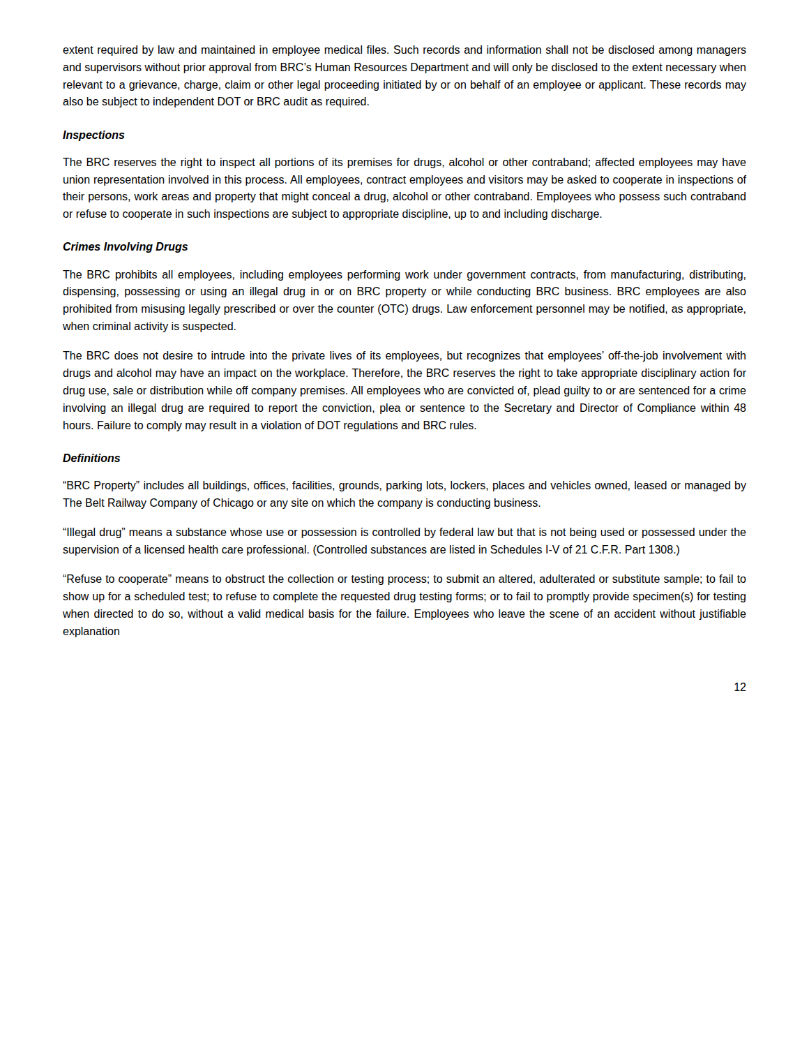extent required by law and maintained in employee medical files. Such records and information shall not be disclosed among managers and supervisors without prior approval from BRC’s Human Resources Department and will only be disclosed to the extent necessary when relevant to a grievance, charge, claim or other legal proceeding initiated by or on behalf of an employee or applicant. These records may also be subject to independent DOT or BRC audit as required.
Inspections
The BRC reserves the right to inspect all portions of its premises for drugs, alcohol or other contraband; affected employees may have union representation involved in this process. All employees, contract employees and visitors may be asked to cooperate in inspections of their persons, work areas and property that might conceal a drug, alcohol or other contraband. Employees who possess such contraband or refuse to cooperate in such inspections are subject to appropriate discipline, up to and including discharge.
Crimes Involving Drugs
The BRC prohibits all employees, including employees performing work under government contracts, from manufacturing, distributing, dispensing, possessing or using an illegal drug in or on BRC property or while conducting BRC business. BRC employees are also prohibited from misusing legally prescribed or over the counter (OTC) drugs. Law enforcement personnel may be notified, as appropriate, when criminal activity is suspected.
The BRC does not desire to intrude into the private lives of its employees, but recognizes that employees’ off-the-job involvement with drugs and alcohol may have an impact on the workplace. Therefore, the BRC reserves the right to take appropriate disciplinary action for drug use, sale or distribution while off company premises. All employees who are convicted of, plead guilty to or are sentenced for a crime involving an illegal drug are required to report the conviction, plea or sentence to the Secretary and Director of Compliance within 48 hours. Failure to comply may result in a violation of DOT regulations and BRC rules.
Definitions
“BRC Property” includes all buildings, offices, facilities, grounds, parking lots, lockers, places and vehicles owned, leased or managed by The Belt Railway Company of Chicago or any site on which the company is conducting business.
“Illegal drug” means a substance whose use or possession is controlled by federal law but that is not being used or possessed under the supervision of a licensed health care professional. (Controlled substances are listed in Schedules I-V of 21 C.F.R. Part 1308.)
“Refuse to cooperate” means to obstruct the collection or testing process; to submit an altered, adulterated or substitute sample; to fail to show up for a scheduled test; to refuse to complete the requested drug testing forms; or to fail to promptly provide specimen(s) for testing when directed to do so, without a valid medical basis for the failure. Employees who leave the scene of an accident without justifiable explanation
12